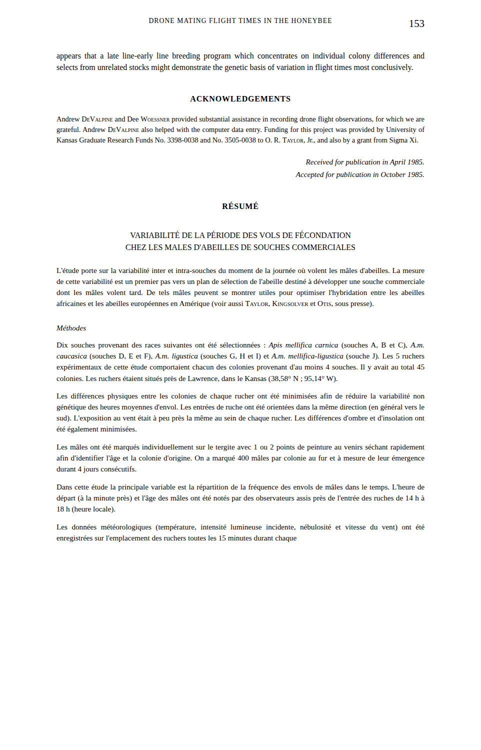Drone mating flight times in the honeybee 153
appears that a late line-early line breeding program which concentrates on individual colony differences and selects from unrelated stocks might demonstrate the genetic basis of variation in flight times most conclusively.
ACKNOWLEDGEMENTS
Andrew DeValpine and Dee Woessner provided substantial assistance in recording drone flight observations, for which we are grateful. Andrew DeValpine also helped with the computer data entry. Funding for this project was provided by University of Kansas Graduate Research Funds No. 3398-0038 and No. 3505-0038 to O. R. Taylor, Jr., and also by a grant from Sigma Xi.
Received for publication in April 1985. Accepted for publication in October 1985.
RÉSUMÉ
VARIABILITÉ DE LA PÉRIODE DES VOLS DE FÉCONDATION
CHEZ LES MALES D'ABEILLES DE SOUCHES COMMERCIALES
L'étude porte sur la variabilité inter et intra-souches du moment de la journée où volent les mâles d'abeilles. La mesure de cette variabilité est un premier pas vers un plan de sélection de l'abeille destiné à développer une souche commerciale dont les mâles volent tard. De tels mâles peuvent se montrer utiles pour optimiser l'hybridation entre les abeilles africaines et les abeilles européennes en Amérique (voir aussi Taylor, Kingsolver et Otis, sous presse).
Méthodes
Dix souches provenant des races suivantes ont été sélectionnées : Apis mellifica carnica (souches A, B et C), A.m. caucasica (souches D, E et F), A.m. ligustica (souches G, H et I) et A.m. mellifica-ligustica (souche J). Les 5 ruchers expérimentaux de cette étude comportaient chacun des colonies provenant d'au moins 4 souches. Il y avait au total 45 colonies. Les ruchers étaient situés près de Lawrence, dans le Kansas (38,58° N ; 95,14° W).
Les différences physiques entre les colonies de chaque rucher ont été minimisées afin de réduire la variabilité non génétique des heures moyennes d'envol. Les entrées de ruche ont été orientées dans la même direction (en général vers le sud). L'exposition au vent était à peu près la même au sein de chaque rucher. Les différences d'ombre et d'insolation ont été également minimisées.
Les mâles ont été marqués individuellement sur le tergite avec 1 ou 2 points de peinture au venirs séchant rapidement afin d'identifier l'âge et la colonie d'origine. On a marqué 400 mâles par colonie au fur et à mesure de leur émergence durant 4 jours consécutifs.
Dans cette étude la principale variable est la répartition de la fréquence des envols de mâles dans le temps. L'heure de départ (à la minute près) et l'âge des mâles ont été notés par des observateurs assis près de l'entrée des ruches de 14 h à 18 h (heure locale).
Les données météorologiques (température, intensité lumineuse incidente, nébulosité et vitesse du vent) ont été enregistrées sur l'emplacement des ruchers toutes les 15 minutes durant chaque